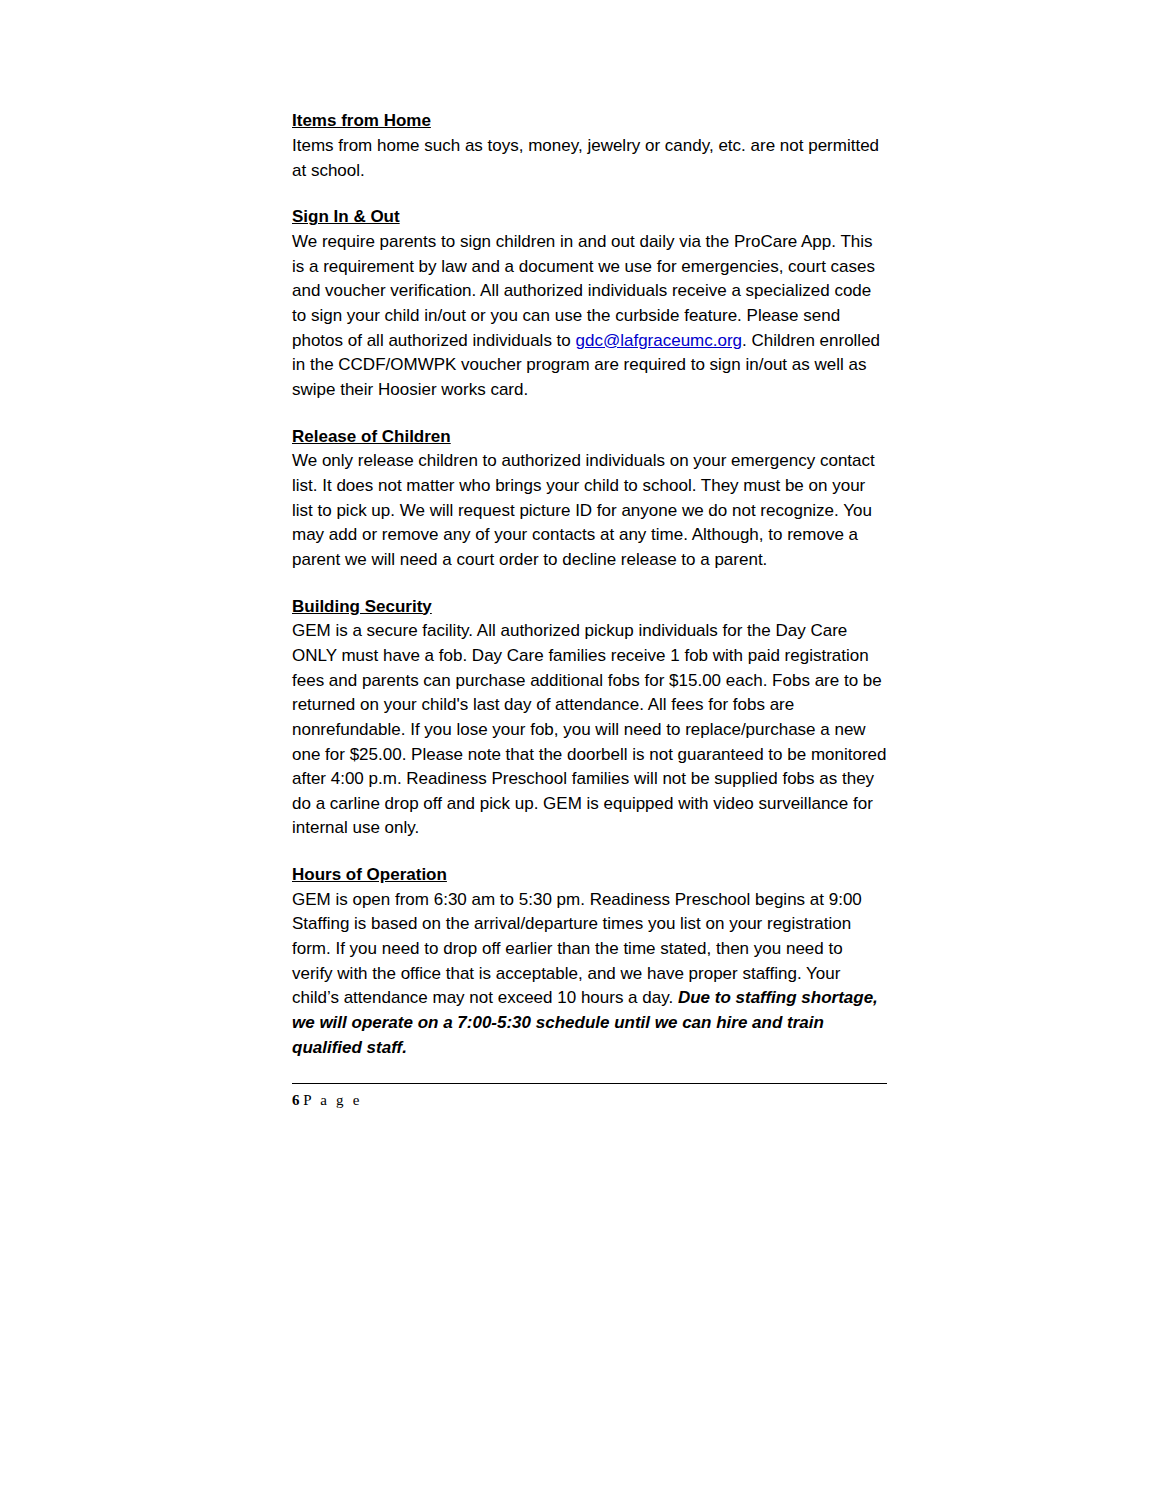Items from Home
Items from home such as toys, money, jewelry or candy, etc. are not permitted at school.
Sign In & Out
We require parents to sign children in and out daily via the ProCare App. This is a requirement by law and a document we use for emergencies, court cases and voucher verification. All authorized individuals receive a specialized code to sign your child in/out or you can use the curbside feature. Please send photos of all authorized individuals to gdc@lafgraceumc.org. Children enrolled in the CCDF/OMWPK voucher program are required to sign in/out as well as swipe their Hoosier works card.
Release of Children
We only release children to authorized individuals on your emergency contact list. It does not matter who brings your child to school. They must be on your list to pick up. We will request picture ID for anyone we do not recognize. You may add or remove any of your contacts at any time. Although, to remove a parent we will need a court order to decline release to a parent.
Building Security
GEM is a secure facility. All authorized pickup individuals for the Day Care ONLY must have a fob. Day Care families receive 1 fob with paid registration fees and parents can purchase additional fobs for $15.00 each. Fobs are to be returned on your child's last day of attendance. All fees for fobs are nonrefundable. If you lose your fob, you will need to replace/purchase a new one for $25.00. Please note that the doorbell is not guaranteed to be monitored after 4:00 p.m. Readiness Preschool families will not be supplied fobs as they do a carline drop off and pick up. GEM is equipped with video surveillance for internal use only.
Hours of Operation
GEM is open from 6:30 am to 5:30 pm. Readiness Preschool begins at 9:00 Staffing is based on the arrival/departure times you list on your registration form. If you need to drop off earlier than the time stated, then you need to verify with the office that is acceptable, and we have proper staffing. Your child’s attendance may not exceed 10 hours a day. Due to staffing shortage, we will operate on a 7:00-5:30 schedule until we can hire and train qualified staff.
6 P a g e